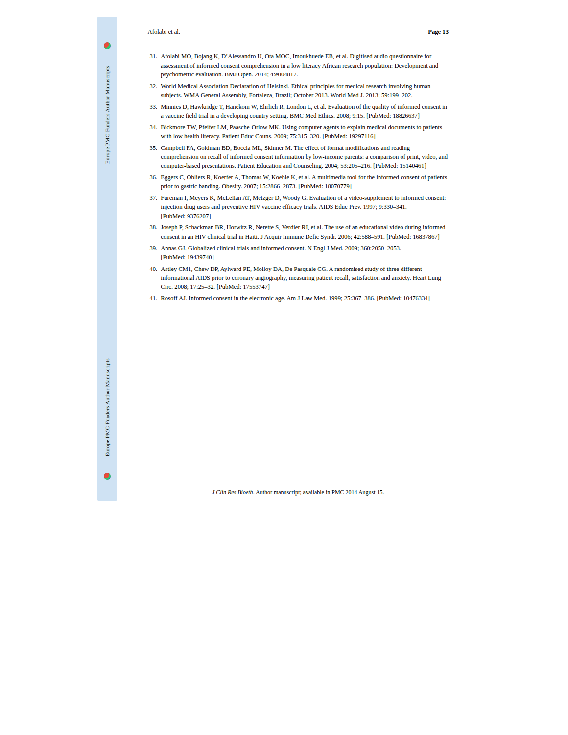Europe PMC Funders Author Manuscripts Europe PMC Funders Author Manuscripts
Afolabi et al. Page 13
31. Afolabi MO, Bojang K, D’Alessandro U, Ota MOC, Imoukhuede EB, et al. Digitised audio questionnaire for assessment of informed consent comprehension in a low literacy African research population: Development and psychometric evaluation. BMJ Open. 2014; 4:e004817.
32. World Medical Association Declaration of Helsinki. Ethical principles for medical research involving human subjects. WMA General Assembly, Fortaleza, Brazil; October 2013. World Med J. 2013; 59:199–202.
33. Minnies D, Hawkridge T, Hanekom W, Ehrlich R, London L, et al. Evaluation of the quality of informed consent in a vaccine field trial in a developing country setting. BMC Med Ethics. 2008; 9:15. [PubMed: 18826637]
34. Bickmore TW, Pfeifer LM, Paasche-Orlow MK. Using computer agents to explain medical documents to patients with low health literacy. Patient Educ Couns. 2009; 75:315–320. [PubMed: 19297116]
35. Campbell FA, Goldman BD, Boccia ML, Skinner M. The effect of format modifications and reading comprehension on recall of informed consent information by low-income parents: a comparison of print, video, and computer-based presentations. Patient Education and Counseling. 2004; 53:205–216. [PubMed: 15140461]
36. Eggers C, Obliers R, Koerfer A, Thomas W, Koehle K, et al. A multimedia tool for the informed consent of patients prior to gastric banding. Obesity. 2007; 15:2866–2873. [PubMed: 18070779]
37. Fureman I, Meyers K, McLellan AT, Metzger D, Woody G. Evaluation of a video-supplement to informed consent: injection drug users and preventive HIV vaccine efficacy trials. AIDS Educ Prev. 1997; 9:330–341. [PubMed: 9376207]
38. Joseph P, Schackman BR, Horwitz R, Nerette S, Verdier RI, et al. The use of an educational video during informed consent in an HIV clinical trial in Haiti. J Acquir Immune Defic Syndr. 2006; 42:588–591. [PubMed: 16837867]
39. Annas GJ. Globalized clinical trials and informed consent. N Engl J Med. 2009; 360:2050–2053. [PubMed: 19439740]
40. Astley CM1, Chew DP, Aylward PE, Molloy DA, De Pasquale CG. A randomised study of three different informational AIDS prior to coronary angiography, measuring patient recall, satisfaction and anxiety. Heart Lung Circ. 2008; 17:25–32. [PubMed: 17553747]
41. Rosoff AJ. Informed consent in the electronic age. Am J Law Med. 1999; 25:367–386. [PubMed: 10476334]
J Clin Res Bioeth. Author manuscript; available in PMC 2014 August 15.